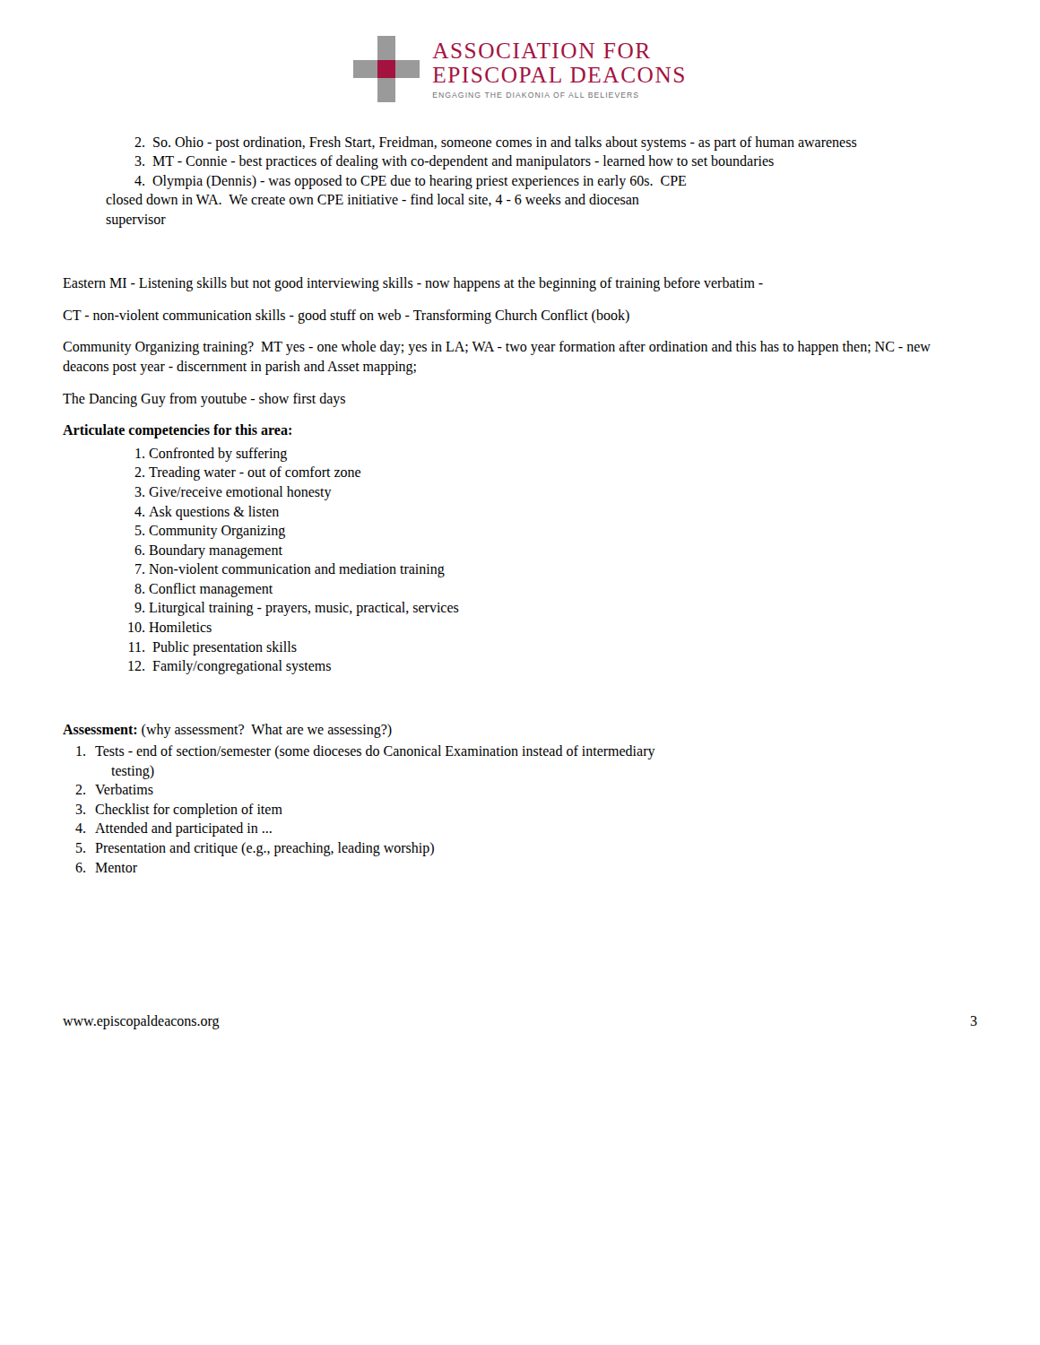ASSOCIATION FOR
EPISCOPAL DEACONS
ENGAGING THE DIAKONIA OF ALL BELIEVERS
2. So. Ohio - post ordination, Fresh Start, Freidman, someone comes in and talks about systems - as part of human awareness
3. MT - Connie - best practices of dealing with co-dependent and manipulators - learned how to set boundaries
4. Olympia (Dennis) - was opposed to CPE due to hearing priest experiences in early 60s. CPE
closed down in WA. We create own CPE initiative - find local site, 4 - 6 weeks and diocesan
supervisor
Eastern MI - Listening skills but not good interviewing skills - now happens at the beginning of training before verbatim -
CT - non-violent communication skills - good stuff on web - Transforming Church Conflict (book)
Community Organizing training? MT yes - one whole day; yes in LA; WA - two year formation after ordination and this has to happen then; NC - new deacons post year - discernment in parish and Asset mapping;
The Dancing Guy from youtube - show first days
Articulate competencies for this area:
Confronted by suffering
Treading water - out of comfort zone
Give/receive emotional honesty
Ask questions & listen
Community Organizing
Boundary management
Non-violent communication and mediation training
Conflict management
Liturgical training - prayers, music, practical, services
Homiletics
Public presentation skills
Family/congregational systems
Assessment: (why assessment? What are we assessing?)
Tests - end of section/semester (some dioceses do Canonical Examination instead of intermediarytesting)
Verbatims
Checklist for completion of item
Attended and participated in ...
Presentation and critique (e.g., preaching, leading worship)
Mentor
www.episcopaldeacons.org 3